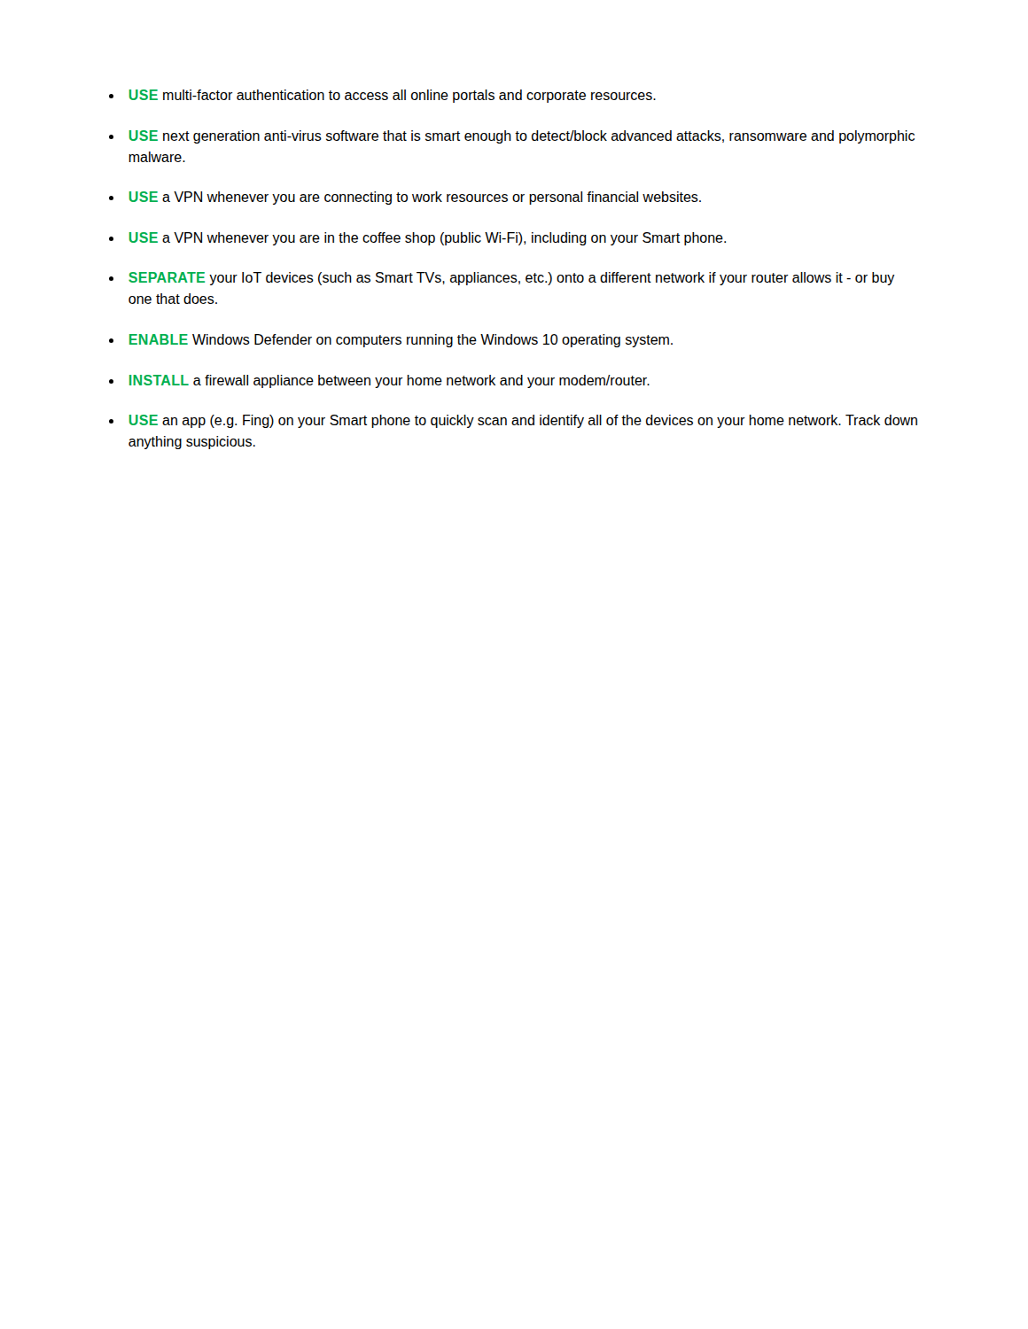USE multi-factor authentication to access all online portals and corporate resources.
USE next generation anti-virus software that is smart enough to detect/block advanced attacks, ransomware and polymorphic malware.
USE a VPN whenever you are connecting to work resources or personal financial websites.
USE a VPN whenever you are in the coffee shop (public Wi-Fi), including on your Smart phone.
SEPARATE your IoT devices (such as Smart TVs, appliances, etc.) onto a different network if your router allows it - or buy one that does.
ENABLE Windows Defender on computers running the Windows 10 operating system.
INSTALL a firewall appliance between your home network and your modem/router.
USE an app (e.g. Fing) on your Smart phone to quickly scan and identify all of the devices on your home network. Track down anything suspicious.